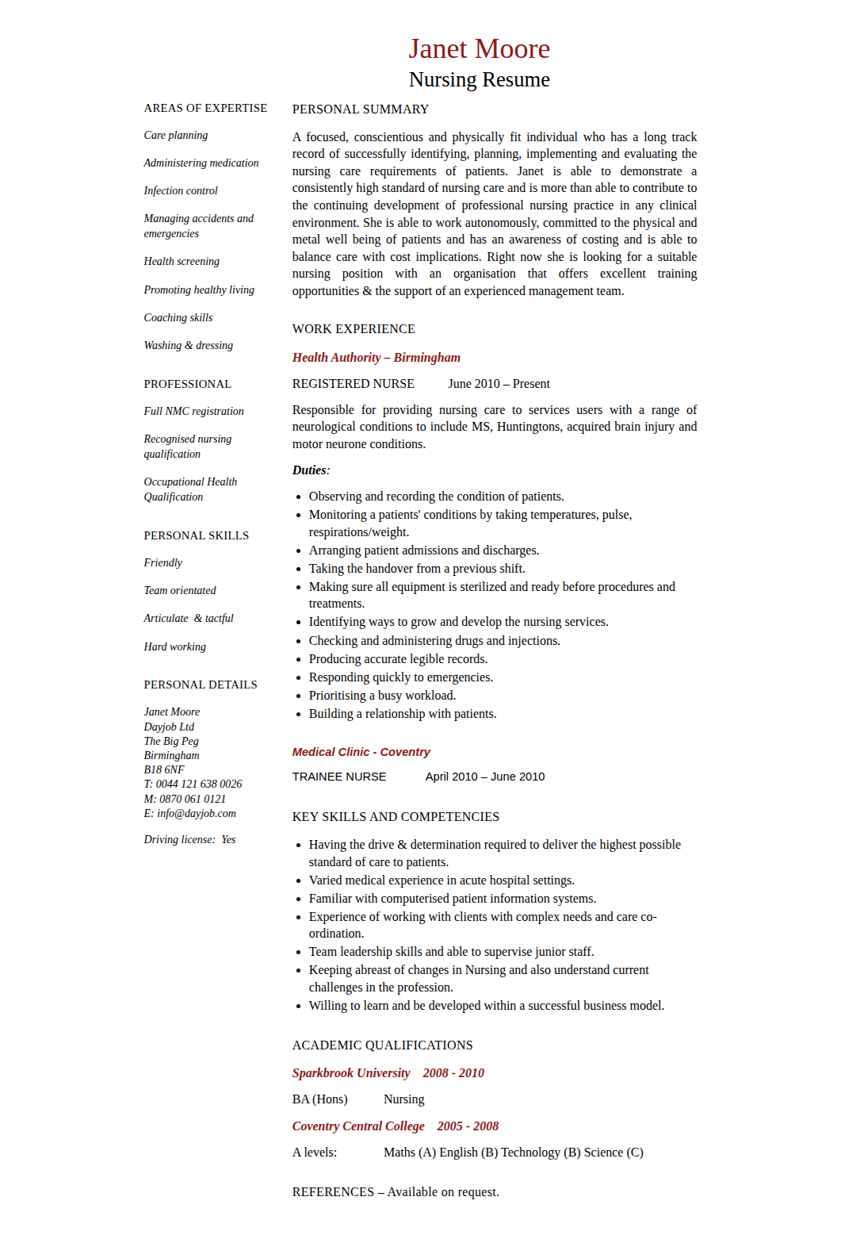Janet Moore
Nursing Resume
Areas of Expertise
Care planning
Administering medication
Infection control
Managing accidents and emergencies
Health screening
Promoting healthy living
Coaching skills
Washing & dressing
Professional
Full NMC registration
Recognised nursing qualification
Occupational Health Qualification
Personal Skills
Friendly
Team orientated
Articulate & tactful
Hard working
Personal Details
Janet Moore
Dayjob Ltd
The Big Peg
Birmingham
B18 6NF
T: 0044 121 638 0026
M: 0870 061 0121
E: info@dayjob.com
Driving license: Yes
Personal Summary
A focused, conscientious and physically fit individual who has a long track record of successfully identifying, planning, implementing and evaluating the nursing care requirements of patients. Janet is able to demonstrate a consistently high standard of nursing care and is more than able to contribute to the continuing development of professional nursing practice in any clinical environment. She is able to work autonomously, committed to the physical and metal well being of patients and has an awareness of costing and is able to balance care with cost implications. Right now she is looking for a suitable nursing position with an organisation that offers excellent training opportunities & the support of an experienced management team.
Work Experience
Health Authority – Birmingham
REGISTERED NURSEJune 2010 – Present
Responsible for providing nursing care to services users with a range of neurological conditions to include MS, Huntingtons, acquired brain injury and motor neurone conditions.
Duties:
Observing and recording the condition of patients.
Monitoring a patients' conditions by taking temperatures, pulse, respirations/weight.
Arranging patient admissions and discharges.
Taking the handover from a previous shift.
Making sure all equipment is sterilized and ready before procedures and treatments.
Identifying ways to grow and develop the nursing services.
Checking and administering drugs and injections.
Producing accurate legible records.
Responding quickly to emergencies.
Prioritising a busy workload.
Building a relationship with patients.
Medical Clinic - Coventry
TRAINEE NURSEApril 2010 – June 2010
Key Skills and Competencies
Having the drive & determination required to deliver the highest possible standard of care to patients.
Varied medical experience in acute hospital settings.
Familiar with computerised patient information systems.
Experience of working with clients with complex needs and care co-ordination.
Team leadership skills and able to supervise junior staff.
Keeping abreast of changes in Nursing and also understand current challenges in the profession.
Willing to learn and be developed within a successful business model.
Academic Qualifications
Sparkbrook University 2008 - 2010
BA (Hons) Nursing
Coventry Central College 2005 - 2008
A levels: Maths (A) English (B) Technology (B) Science (C)
References – Available on request.